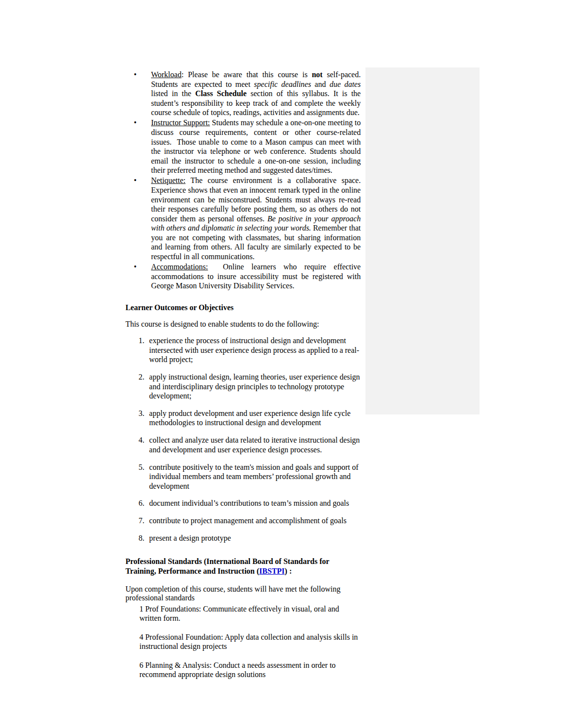Workload: Please be aware that this course is not self-paced. Students are expected to meet specific deadlines and due dates listed in the Class Schedule section of this syllabus. It is the student’s responsibility to keep track of and complete the weekly course schedule of topics, readings, activities and assignments due.
Instructor Support: Students may schedule a one-on-one meeting to discuss course requirements, content or other course-related issues. Those unable to come to a Mason campus can meet with the instructor via telephone or web conference. Students should email the instructor to schedule a one-on-one session, including their preferred meeting method and suggested dates/times.
Netiquette: The course environment is a collaborative space. Experience shows that even an innocent remark typed in the online environment can be misconstrued. Students must always re-read their responses carefully before posting them, so as others do not consider them as personal offenses. Be positive in your approach with others and diplomatic in selecting your words. Remember that you are not competing with classmates, but sharing information and learning from others. All faculty are similarly expected to be respectful in all communications.
Accommodations: Online learners who require effective accommodations to insure accessibility must be registered with George Mason University Disability Services.
Learner Outcomes or Objectives
This course is designed to enable students to do the following:
experience the process of instructional design and development intersected with user experience design process as applied to a real-world project;
apply instructional design, learning theories, user experience design and interdisciplinary design principles to technology prototype development;
apply product development and user experience design life cycle methodologies to instructional design and development
collect and analyze user data related to iterative instructional design and development and user experience design processes.
contribute positively to the team's mission and goals and support of individual members and team members’ professional growth and development
document individual’s contributions to team’s mission and goals
contribute to project management and accomplishment of goals
present a design prototype
Professional Standards (International Board of Standards for Training, Performance and Instruction (IBSTPI) :
Upon completion of this course, students will have met the following professional standards
1 Prof Foundations: Communicate effectively in visual, oral and written form.
4 Professional Foundation: Apply data collection and analysis skills in instructional design projects
6 Planning & Analysis: Conduct a needs assessment in order to recommend appropriate design solutions